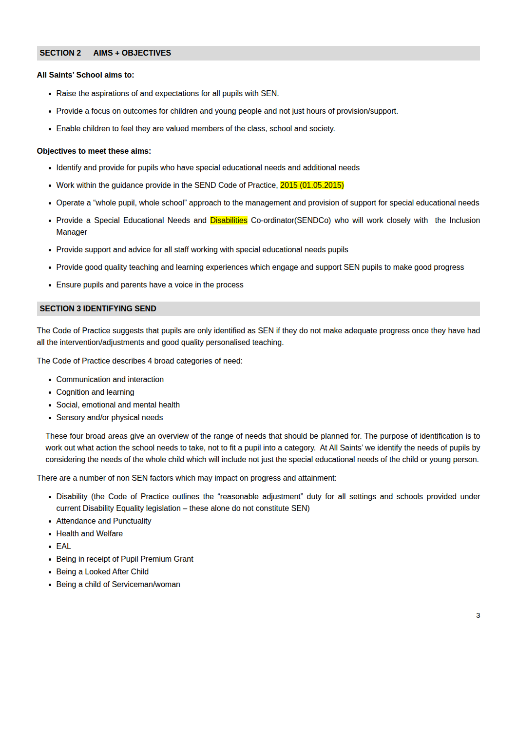SECTION 2 AIMS + OBJECTIVES
All Saints’ School aims to:
Raise the aspirations of and expectations for all pupils with SEN.
Provide a focus on outcomes for children and young people and not just hours of provision/support.
Enable children to feel they are valued members of the class, school and society.
Objectives to meet these aims:
Identify and provide for pupils who have special educational needs and additional needs
Work within the guidance provide in the SEND Code of Practice, 2015 (01.05.2015)
Operate a “whole pupil, whole school” approach to the management and provision of support for special educational needs
Provide a Special Educational Needs and Disabilities Co-ordinator(SENDCo) who will work closely with the Inclusion Manager
Provide support and advice for all staff working with special educational needs pupils
Provide good quality teaching and learning experiences which engage and support SEN pupils to make good progress
Ensure pupils and parents have a voice in the process
SECTION 3 IDENTIFYING SEND
The Code of Practice suggests that pupils are only identified as SEN if they do not make adequate progress once they have had all the intervention/adjustments and good quality personalised teaching.
The Code of Practice describes 4 broad categories of need:
Communication and interaction
Cognition and learning
Social, emotional and mental health
Sensory and/or physical needs
These four broad areas give an overview of the range of needs that should be planned for. The purpose of identification is to work out what action the school needs to take, not to fit a pupil into a category. At All Saints’ we identify the needs of pupils by considering the needs of the whole child which will include not just the special educational needs of the child or young person.
There are a number of non SEN factors which may impact on progress and attainment:
Disability (the Code of Practice outlines the “reasonable adjustment” duty for all settings and schools provided under current Disability Equality legislation – these alone do not constitute SEN)
Attendance and Punctuality
Health and Welfare
EAL
Being in receipt of Pupil Premium Grant
Being a Looked After Child
Being a child of Serviceman/woman
3